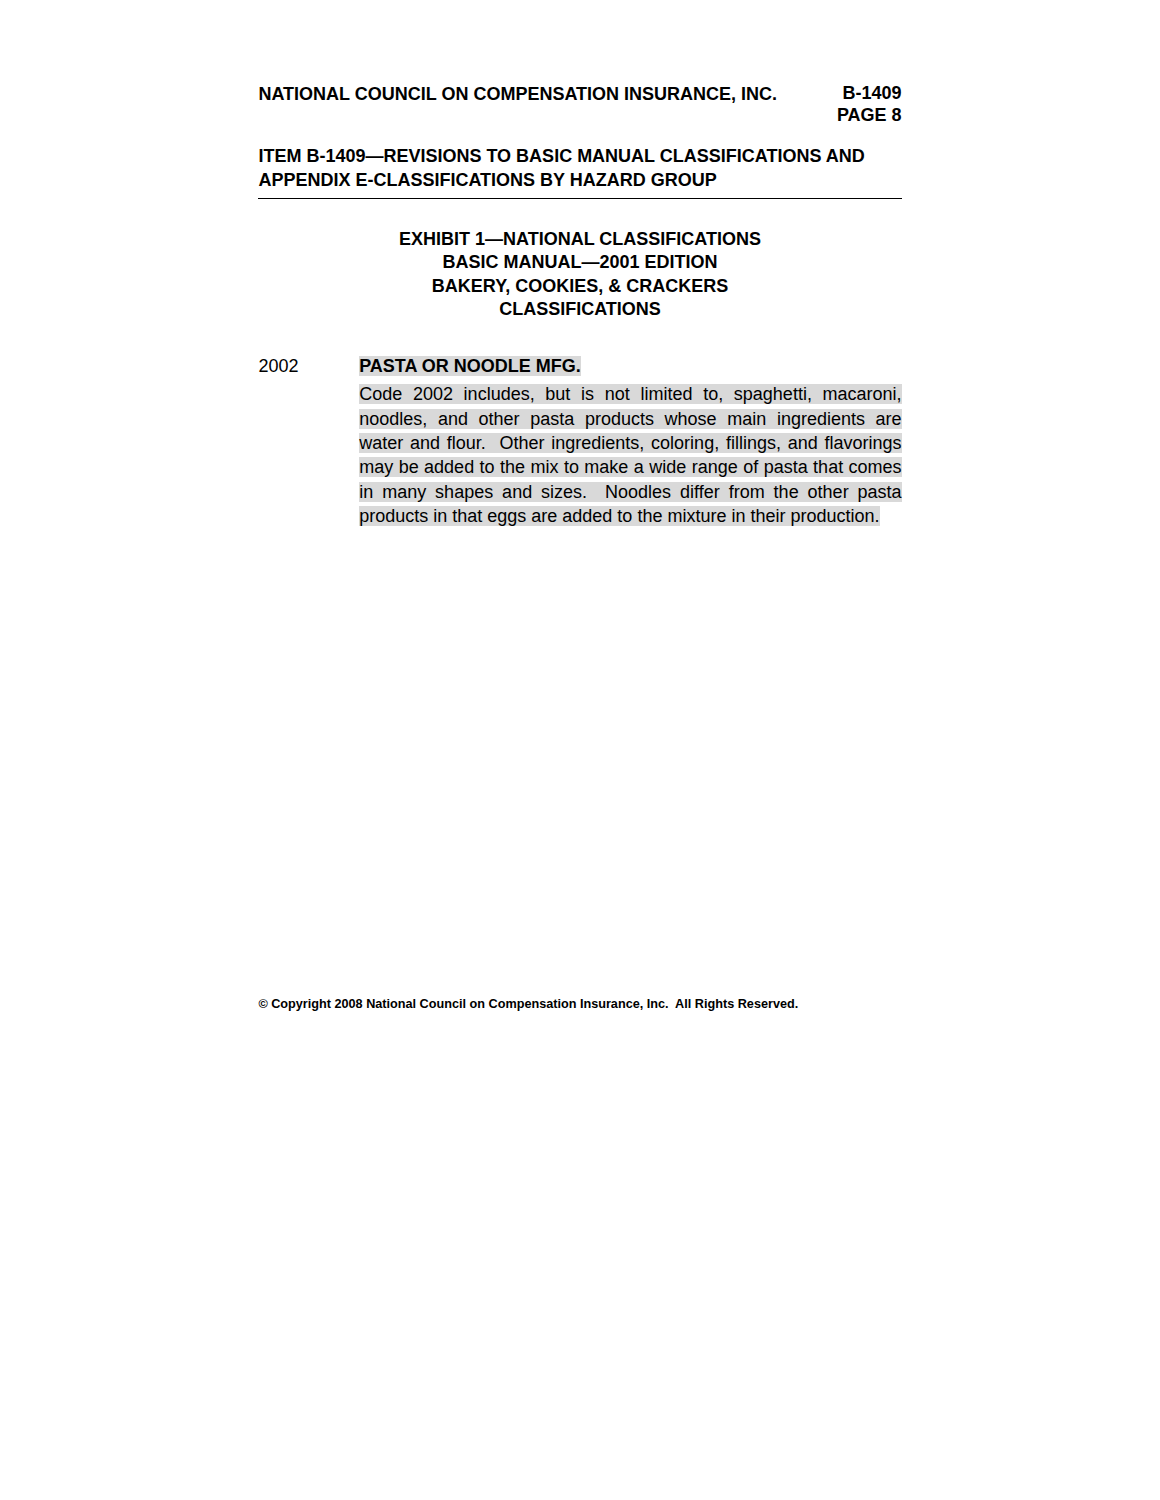NATIONAL COUNCIL ON COMPENSATION INSURANCE, INC.
B-1409
PAGE 8
ITEM B-1409—REVISIONS TO BASIC MANUAL CLASSIFICATIONS AND APPENDIX E-CLASSIFICATIONS BY HAZARD GROUP
EXHIBIT 1—NATIONAL CLASSIFICATIONS
BASIC MANUAL—2001 EDITION
BAKERY, COOKIES, & CRACKERS
CLASSIFICATIONS
2002
PASTA OR NOODLE MFG.
Code 2002 includes, but is not limited to, spaghetti, macaroni, noodles, and other pasta products whose main ingredients are water and flour. Other ingredients, coloring, fillings, and flavorings may be added to the mix to make a wide range of pasta that comes in many shapes and sizes. Noodles differ from the other pasta products in that eggs are added to the mixture in their production.
© Copyright 2008 National Council on Compensation Insurance, Inc. All Rights Reserved.